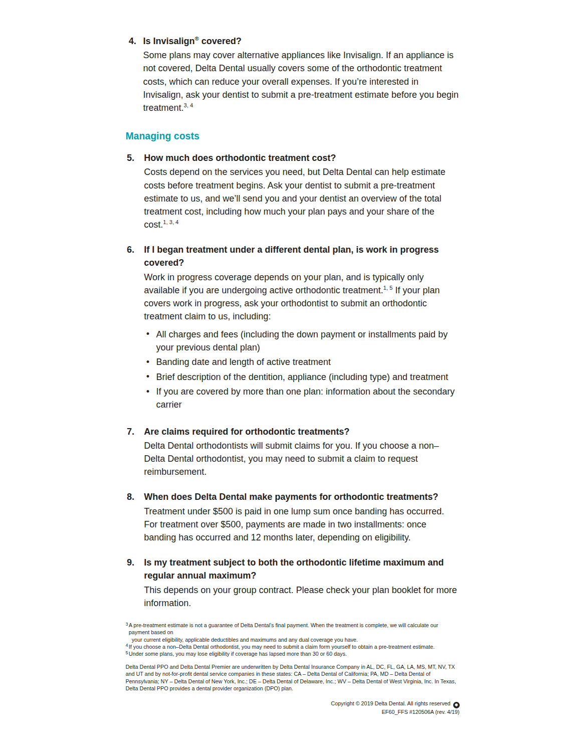4.
Is Invisalign® covered?
Some plans may cover alternative appliances like Invisalign. If an appliance is not covered, Delta Dental usually covers some of the orthodontic treatment costs, which can reduce your overall expenses. If you’re interested in Invisalign, ask your dentist to submit a pre-treatment estimate before you begin treatment.3, 4
Managing costs
5.
How much does orthodontic treatment cost?
Costs depend on the services you need, but Delta Dental can help estimate costs before treatment begins. Ask your dentist to submit a pre-treatment estimate to us, and we’ll send you and your dentist an overview of the total treatment cost, including how much your plan pays and your share of the cost.1, 3, 4
6.
If I began treatment under a different dental plan, is work in progress covered?
Work in progress coverage depends on your plan, and is typically only available if you are undergoing active orthodontic treatment.1, 5 If your plan covers work in progress, ask your orthodontist to submit an orthodontic treatment claim to us, including:
All charges and fees (including the down payment or installments paid by your previous dental plan)
Banding date and length of active treatment
Brief description of the dentition, appliance (including type) and treatment
If you are covered by more than one plan: information about the secondary carrier
7.
Are claims required for orthodontic treatments?
Delta Dental orthodontists will submit claims for you. If you choose a non–Delta Dental orthodontist, you may need to submit a claim to request reimbursement.
8.
When does Delta Dental make payments for orthodontic treatments?
Treatment under $500 is paid in one lump sum once banding has occurred. For treatment over $500, payments are made in two installments: once banding has occurred and 12 months later, depending on eligibility.
9.
Is my treatment subject to both the orthodontic lifetime maximum and regular annual maximum?
This depends on your group contract. Please check your plan booklet for more information.
3
A pre-treatment estimate is not a guarantee of Delta Dental’s final payment. When the treatment is complete, we will calculate our payment based onyour current eligibility, applicable deductibles and maximums and any dual coverage you have.
4
If you choose a non–Delta Dental orthodontist, you may need to submit a claim form yourself to obtain a pre-treatment estimate.
5
Under some plans, you may lose eligibility if coverage has lapsed more than 30 or 60 days.
Delta Dental PPO and Delta Dental Premier are underwritten by Delta Dental Insurance Company in AL, DC, FL, GA, LA, MS, MT, NV, TX and UT and by not-for-profit dental service companies in these states: CA – Delta Dental of California; PA, MD – Delta Dental of Pennsylvania; NY – Delta Dental of New York, Inc.; DE – Delta Dental of Delaware, Inc.; WV – Delta Dental of West Virginia, Inc. In Texas, Delta Dental PPO provides a dental provider organization (DPO) plan.
Copyright © 2019 Delta Dental. All rights reserved
EF60_FFS #120506A (rev. 4/19)